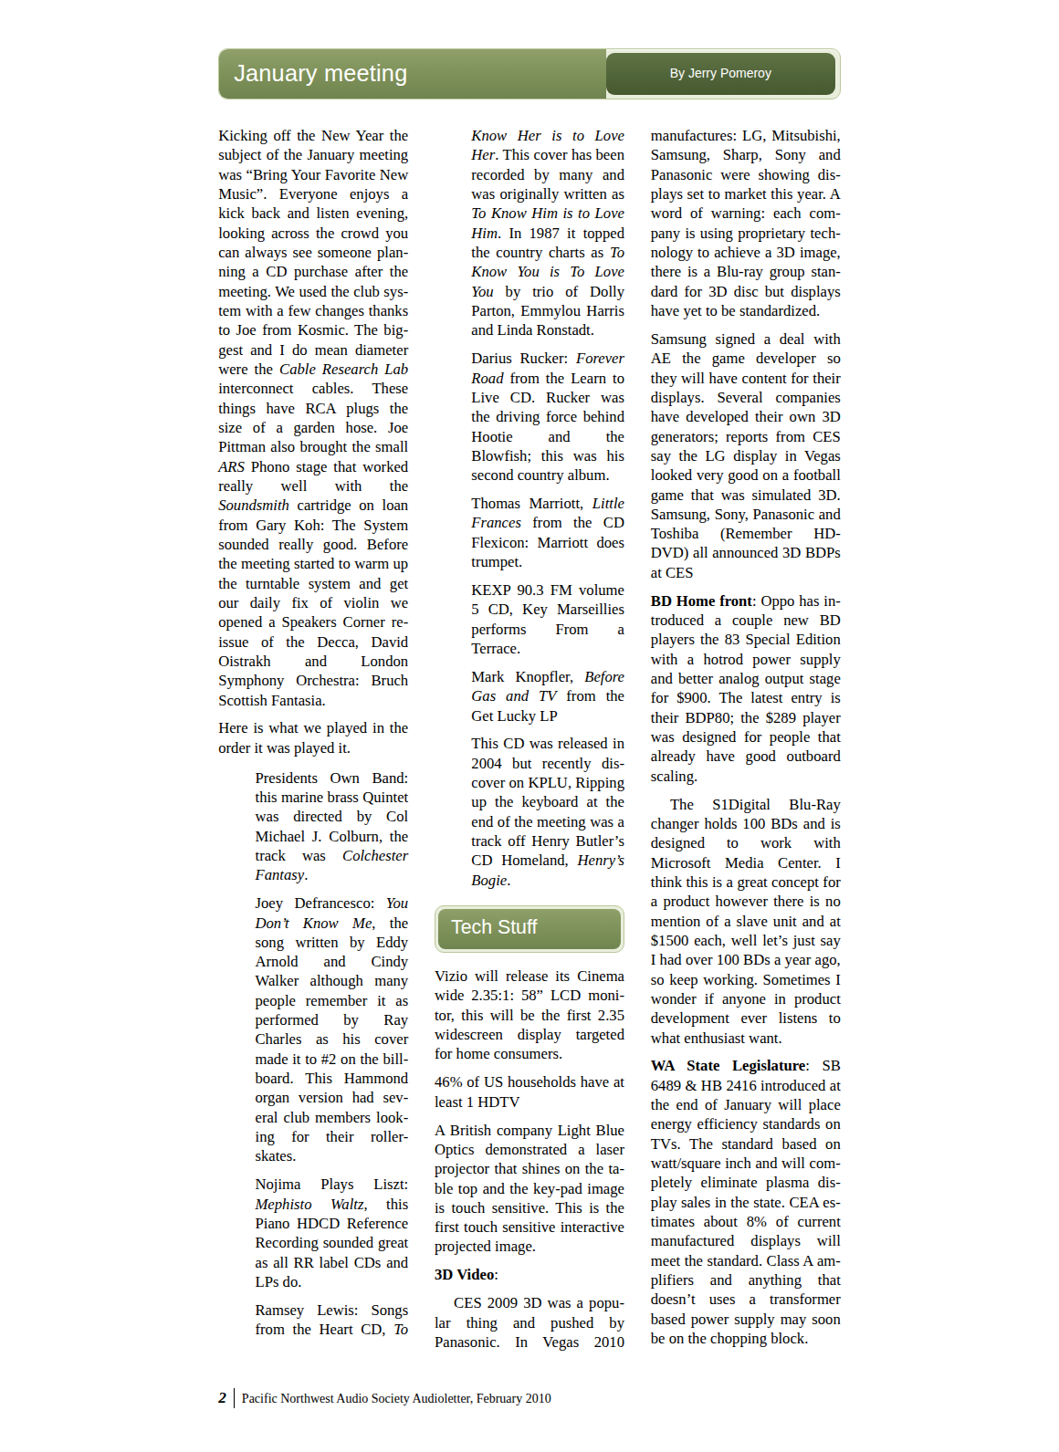January meeting
By Jerry Pomeroy
Kicking off the New Year the subject of the January meeting was “Bring Your Favorite New Music”. Everyone enjoys a kick back and listen evening, looking across the crowd you can always see someone planning a CD purchase after the meeting. We used the club system with a few changes thanks to Joe from Kosmic. The biggest and I do mean diameter were the Cable Research Lab interconnect cables. These things have RCA plugs the size of a garden hose. Joe Pittman also brought the small ARS Phono stage that worked really well with the Soundsmith cartridge on loan from Gary Koh: The System sounded really good. Before the meeting started to warm up the turntable system and get our daily fix of violin we opened a Speakers Corner re-issue of the Decca, David Oistrakh and London Symphony Orchestra: Bruch Scottish Fantasia.
Here is what we played in the order it was played it.
Presidents Own Band: this marine brass Quintet was directed by Col Michael J. Colburn, the track was Colchester Fantasy.
Joey Defrancesco: You Don’t Know Me, the song written by Eddy Arnold and Cindy Walker although many people remember it as performed by Ray Charles as his cover made it to #2 on the billboard. This Hammond organ version had several club members looking for their roller-skates.
Nojima Plays Liszt: Mephisto Waltz, this Piano HDCD Reference Recording sounded great as all RR label CDs and LPs do.
Ramsey Lewis: Songs from the Heart CD, To Know Her is to Love Her. This cover has been recorded by many and was originally written as To Know Him is to Love Him. In 1987 it topped the country charts as To Know You is To Love You by trio of Dolly Parton, Emmylou Harris and Linda Ronstadt.
Darius Rucker: Forever Road from the Learn to Live CD. Rucker was the driving force behind Hootie and the Blowfish; this was his second country album.
Thomas Marriott, Little Frances from the CD Flexicon: Marriott does trumpet.
KEXP 90.3 FM volume 5 CD, Key Marseillies performs From a Terrace.
Mark Knopfler, Before Gas and TV from the Get Lucky LP
This CD was released in 2004 but recently discover on KPLU, Ripping up the keyboard at the end of the meeting was a track off Henry Butler’s CD Homeland, Henry’s Bogie.
Tech Stuff
Vizio will release its Cinema wide 2.35:1: 58” LCD monitor, this will be the first 2.35 widescreen display targeted for home consumers.
46% of US households have at least 1 HDTV
A British company Light Blue Optics demonstrated a laser projector that shines on the table top and the key-pad image is touch sensitive. This is the first touch sensitive interactive projected image.
3D Video:
CES 2009 3D was a popular thing and pushed by Panasonic. In Vegas 2010 manufactures: LG, Mitsubishi, Samsung, Sharp, Sony and Panasonic were showing displays set to market this year. A word of warning: each company is using proprietary technology to achieve a 3D image, there is a Blu-ray group standard for 3D disc but displays have yet to be standardized.
Samsung signed a deal with AE the game developer so they will have content for their displays. Several companies have developed their own 3D generators; reports from CES say the LG display in Vegas looked very good on a football game that was simulated 3D. Samsung, Sony, Panasonic and Toshiba (Remember HD-DVD) all announced 3D BDPs at CES
BD Home front: Oppo has introduced a couple new BD players the 83 Special Edition with a hotrod power supply and better analog output stage for $900. The latest entry is their BDP80; the $289 player was designed for people that already have good outboard scaling.
The S1Digital Blu-Ray changer holds 100 BDs and is designed to work with Microsoft Media Center. I think this is a great concept for a product however there is no mention of a slave unit and at $1500 each, well let’s just say I had over 100 BDs a year ago, so keep working. Sometimes I wonder if anyone in product development ever listens to what enthusiast want.
WA State Legislature: SB 6489 & HB 2416 introduced at the end of January will place energy efficiency standards on TVs. The standard based on watt/square inch and will completely eliminate plasma display sales in the state. CEA estimates about 8% of current manufactured displays will meet the standard. Class A amplifiers and anything that doesn’t uses a transformer based power supply may soon be on the chopping block.
2 Pacific Northwest Audio Society Audioletter, February 2010